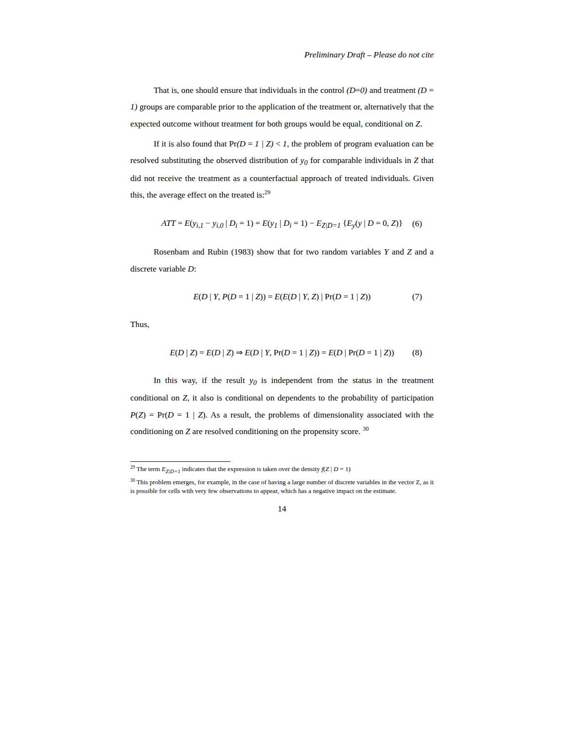Preliminary Draft – Please do not cite
That is, one should ensure that individuals in the control (D=0) and treatment (D = 1) groups are comparable prior to the application of the treatment or, alternatively that the expected outcome without treatment for both groups would be equal, conditional on Z.
If it is also found that Pr(D = 1 | Z) < 1, the problem of program evaluation can be resolved substituting the observed distribution of y0 for comparable individuals in Z that did not receive the treatment as a counterfactual approach of treated individuals. Given this, the average effect on the treated is:29
ATT = E(yi,1 − yi,0 | Di = 1) = E(y1 | Di = 1) − EZ|D=1 {Ey(y | D = 0, Z)} (6)
Rosenbam and Rubin (1983) show that for two random variables Y and Z and a discrete variable D:
E(D | Y, P(D = 1 | Z)) = E(E(D | Y, Z) | Pr(D = 1 | Z)) (7)
Thus,
E(D | Z) = E(D | Z) ⇒ E(D | Y, Pr(D = 1 | Z)) = E(D | Pr(D = 1 | Z)) (8)
In this way, if the result y0 is independent from the status in the treatment conditional on Z, it also is conditional on dependents to the probability of participation P(Z) = Pr(D = 1 | Z). As a result, the problems of dimensionality associated with the conditioning on Z are resolved conditioning on the propensity score. 30
29 The term EZ|D=1 indicates that the expression is taken over the density f(Z | D = 1)
30 This problem emerges, for example, in the case of having a large number of discrete variables in the vector Z, as it is possible for cells with very few observations to appear, which has a negative impact on the estimate.
14